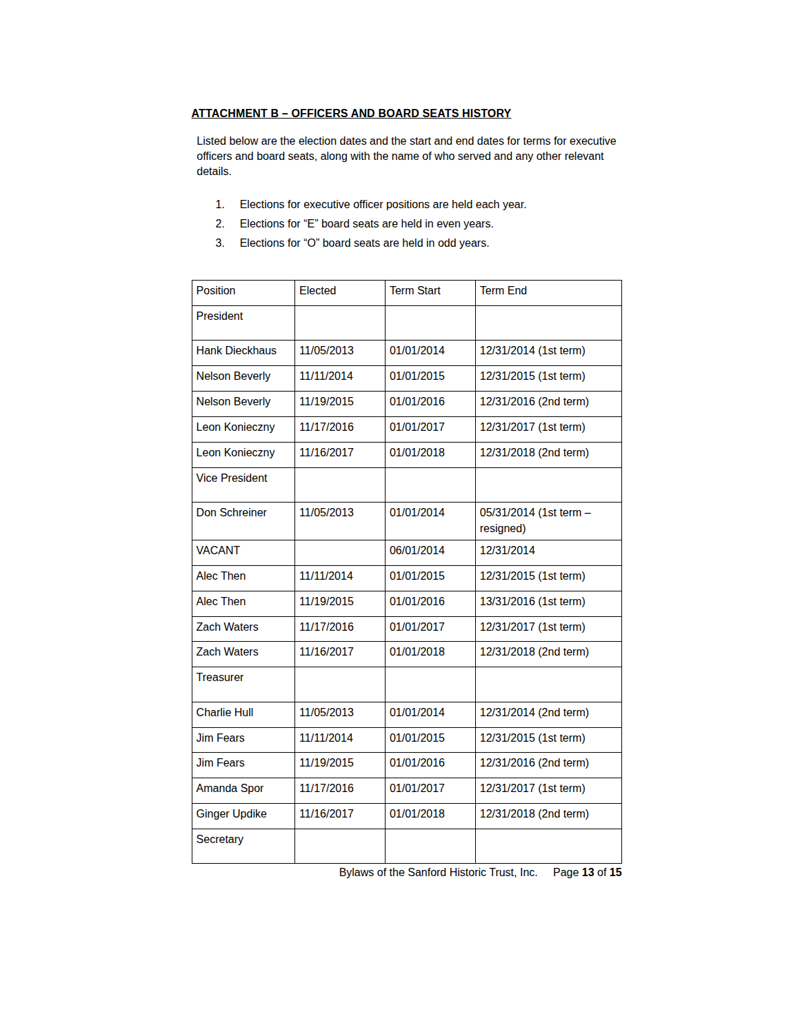ATTACHMENT B – OFFICERS AND BOARD SEATS HISTORY
Listed below are the election dates and the start and end dates for terms for executive officers and board seats, along with the name of who served and any other relevant details.
Elections for executive officer positions are held each year.
Elections for “E” board seats are held in even years.
Elections for “O” board seats are held in odd years.
| Position | Elected | Term Start | Term End |
| President | | | |
| Hank Dieckhaus | 11/05/2013 | 01/01/2014 | 12/31/2014 (1st term) |
| Nelson Beverly | 11/11/2014 | 01/01/2015 | 12/31/2015 (1st term) |
| Nelson Beverly | 11/19/2015 | 01/01/2016 | 12/31/2016 (2nd term) |
| Leon Konieczny | 11/17/2016 | 01/01/2017 | 12/31/2017 (1st term) |
| Leon Konieczny | 11/16/2017 | 01/01/2018 | 12/31/2018 (2nd term) |
| Vice President | | | |
| Don Schreiner | 11/05/2013 | 01/01/2014 | 05/31/2014 (1st term – resigned) |
| VACANT | | 06/01/2014 | 12/31/2014 |
| Alec Then | 11/11/2014 | 01/01/2015 | 12/31/2015 (1st term) |
| Alec Then | 11/19/2015 | 01/01/2016 | 13/31/2016 (1st term) |
| Zach Waters | 11/17/2016 | 01/01/2017 | 12/31/2017 (1st term) |
| Zach Waters | 11/16/2017 | 01/01/2018 | 12/31/2018 (2nd term) |
| Treasurer | | | |
| Charlie Hull | 11/05/2013 | 01/01/2014 | 12/31/2014 (2nd term) |
| Jim Fears | 11/11/2014 | 01/01/2015 | 12/31/2015 (1st term) |
| Jim Fears | 11/19/2015 | 01/01/2016 | 12/31/2016 (2nd term) |
| Amanda Spor | 11/17/2016 | 01/01/2017 | 12/31/2017 (1st term) |
| Ginger Updike | 11/16/2017 | 01/01/2018 | 12/31/2018 (2nd term) |
| Secretary | | | |
Bylaws of the Sanford Historic Trust, Inc. Page 13 of 15